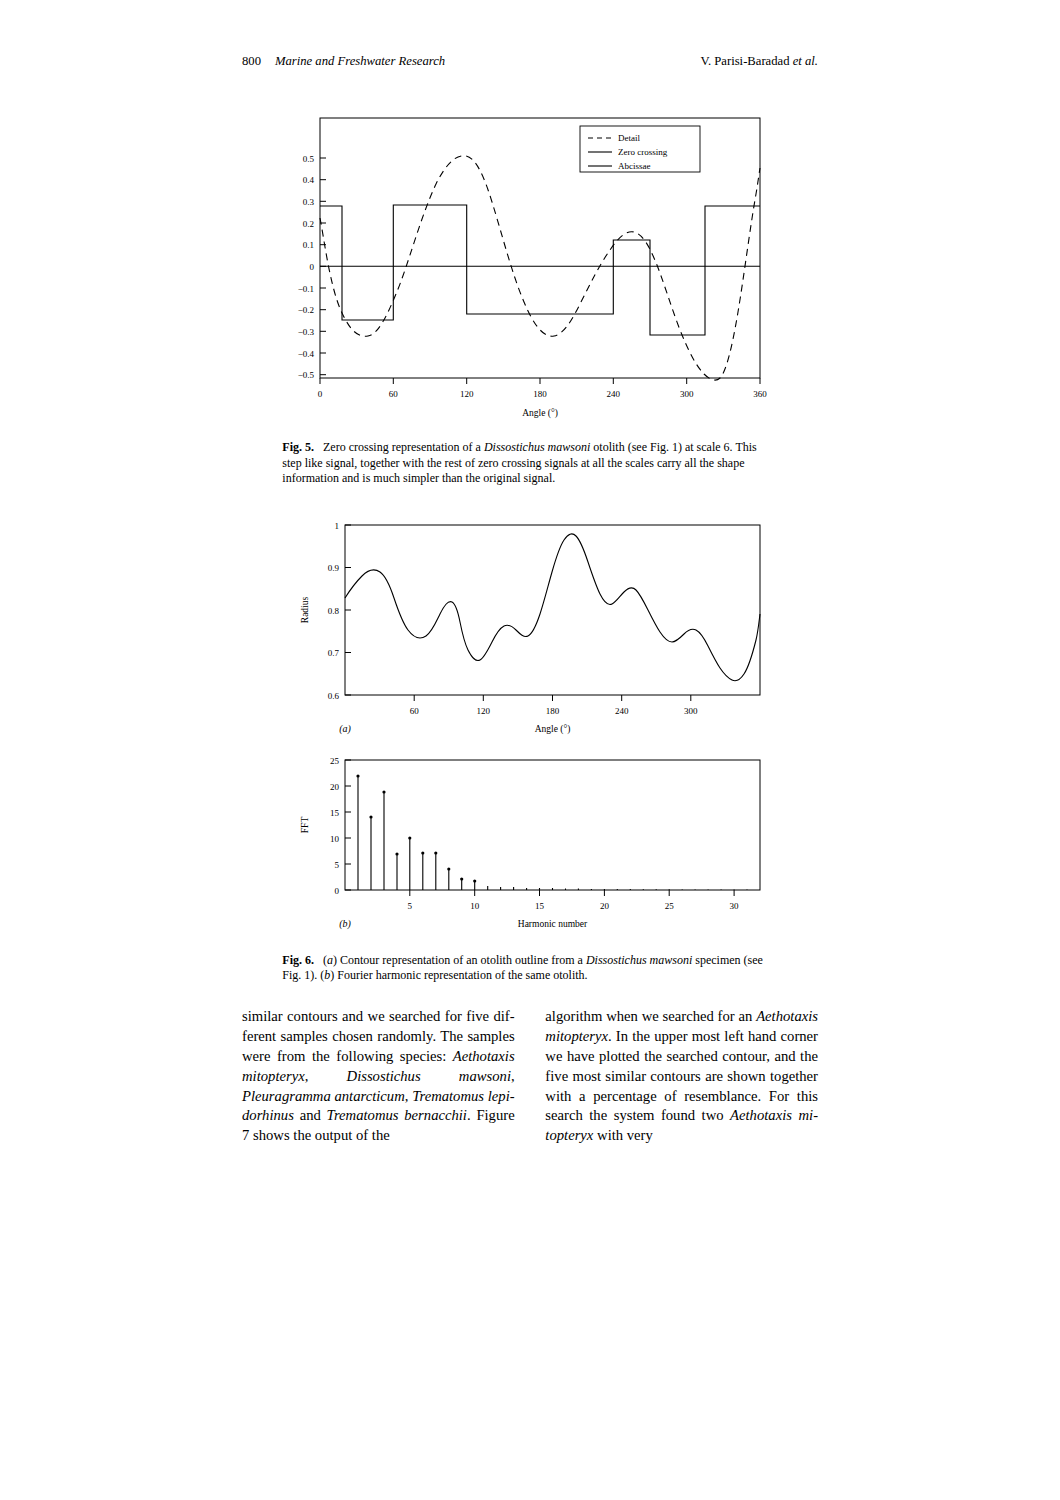800 Marine and Freshwater Research
V. Parisi-Baradad et al.
0.5 0.4 0.3 0.2 0.1 0 −0.1 −0.2 −0.3 −0.4 −0.5 0 60 120 180 240 300 360 Angle (°) Detail Zero crossing Abcissae
Fig. 5. Zero crossing representation of a Dissostichus mawsoni otolith (see Fig. 1) at scale 6. This step like signal, together with the rest of zero crossing signals at all the scales carry all the shape information and is much simpler than the original signal.
1 0.9 0.8 0.7 0.6 Radius 60 120 180 240 300 Angle (°) (a) 25 20 15 10 5 0 FFT 5 10 15 20 25 30 Harmonic number (b)
Fig. 6. (a) Contour representation of an otolith outline from a Dissostichus mawsoni specimen (see Fig. 1). (b) Fourier harmonic representation of the same otolith.
similar contours and we searched for five different samples chosen randomly. The samples were from the following species: Aethotaxis mitopteryx, Dissostichus mawsoni, Pleuragramma antarcticum, Trematomus lepidorhinus and Trematomus bernacchii. Figure 7 shows the output of the
algorithm when we searched for an Aethotaxis mitopteryx. In the upper most left hand corner we have plotted the searched contour, and the five most similar contours are shown together with a percentage of resemblance. For this search the system found two Aethotaxis mitopteryx with very